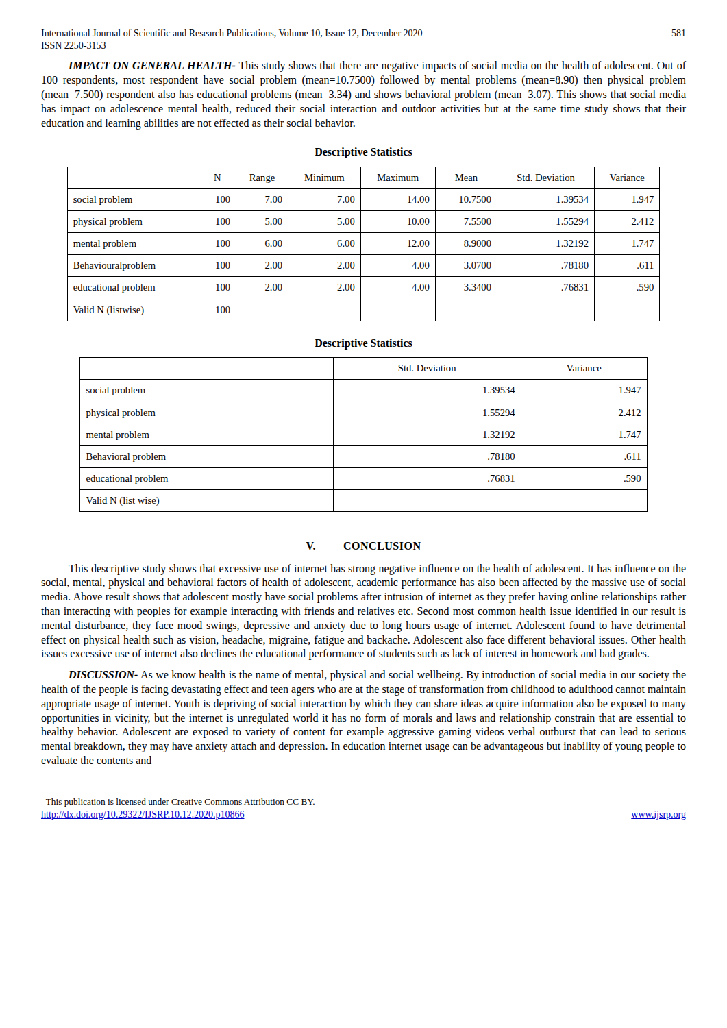International Journal of Scientific and Research Publications, Volume 10, Issue 12, December 2020
581
ISSN 2250-3153
IMPACT ON GENERAL HEALTH- This study shows that there are negative impacts of social media on the health of adolescent. Out of 100 respondents, most respondent have social problem (mean=10.7500) followed by mental problems (mean=8.90) then physical problem (mean=7.500) respondent also has educational problems (mean=3.34) and shows behavioral problem (mean=3.07). This shows that social media has impact on adolescence mental health, reduced their social interaction and outdoor activities but at the same time study shows that their education and learning abilities are not effected as their social behavior.
Descriptive Statistics
| | N | Range | Minimum | Maximum | Mean | Std. Deviation | Variance |
| --- | --- | --- | --- | --- | --- | --- | --- |
| social problem | 100 | 7.00 | 7.00 | 14.00 | 10.7500 | 1.39534 | 1.947 |
| physical problem | 100 | 5.00 | 5.00 | 10.00 | 7.5500 | 1.55294 | 2.412 |
| mental problem | 100 | 6.00 | 6.00 | 12.00 | 8.9000 | 1.32192 | 1.747 |
| Behaviouralproblem | 100 | 2.00 | 2.00 | 4.00 | 3.0700 | .78180 | .611 |
| educational problem | 100 | 2.00 | 2.00 | 4.00 | 3.3400 | .76831 | .590 |
| Valid N (listwise) | 100 | | | | | | |
Descriptive Statistics
| | Std. Deviation | Variance |
| --- | --- | --- |
| social problem | 1.39534 | 1.947 |
| physical problem | 1.55294 | 2.412 |
| mental problem | 1.32192 | 1.747 |
| Behavioral problem | .78180 | .611 |
| educational problem | .76831 | .590 |
| Valid N (list wise) | | |
V. CONCLUSION
This descriptive study shows that excessive use of internet has strong negative influence on the health of adolescent. It has influence on the social, mental, physical and behavioral factors of health of adolescent, academic performance has also been affected by the massive use of social media. Above result shows that adolescent mostly have social problems after intrusion of internet as they prefer having online relationships rather than interacting with peoples for example interacting with friends and relatives etc. Second most common health issue identified in our result is mental disturbance, they face mood swings, depressive and anxiety due to long hours usage of internet. Adolescent found to have detrimental effect on physical health such as vision, headache, migraine, fatigue and backache. Adolescent also face different behavioral issues. Other health issues excessive use of internet also declines the educational performance of students such as lack of interest in homework and bad grades.
DISCUSSION- As we know health is the name of mental, physical and social wellbeing. By introduction of social media in our society the health of the people is facing devastating effect and teen agers who are at the stage of transformation from childhood to adulthood cannot maintain appropriate usage of internet. Youth is depriving of social interaction by which they can share ideas acquire information also be exposed to many opportunities in vicinity, but the internet is unregulated world it has no form of morals and laws and relationship constrain that are essential to healthy behavior. Adolescent are exposed to variety of content for example aggressive gaming videos verbal outburst that can lead to serious mental breakdown, they may have anxiety attach and depression. In education internet usage can be advantageous but inability of young people to evaluate the contents and
This publication is licensed under Creative Commons Attribution CC BY.
http://dx.doi.org/10.29322/IJSRP.10.12.2020.p10866
www.ijsrp.org